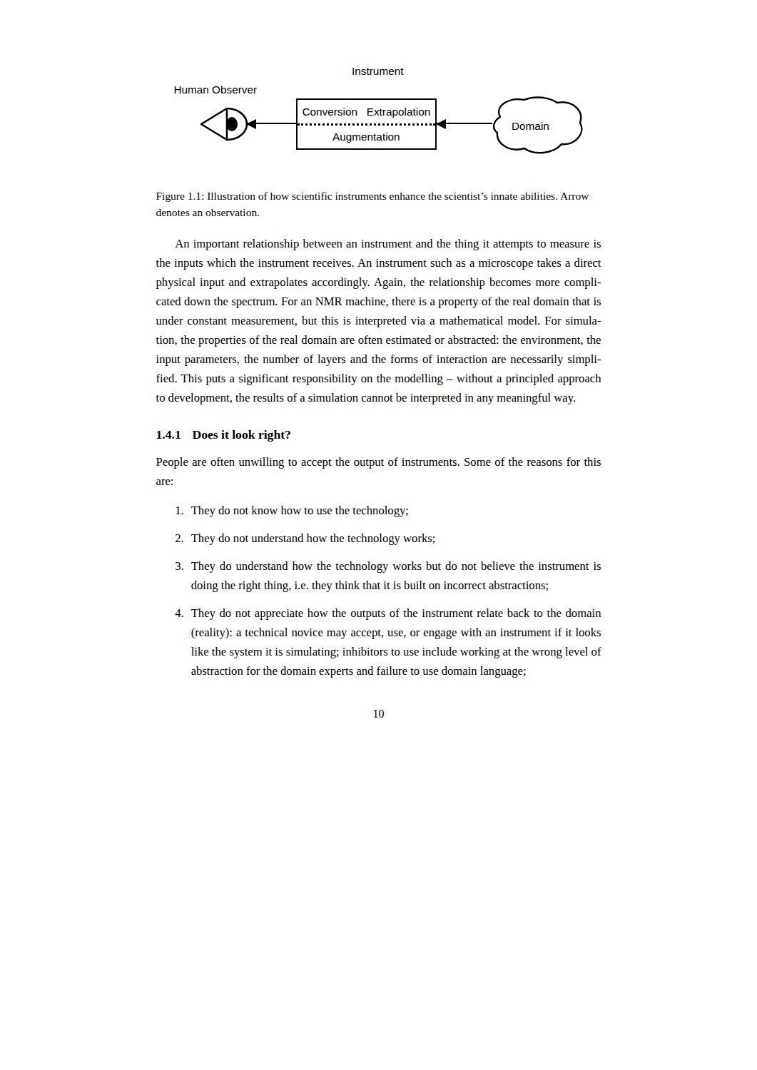Instrument Human Observer
Conversion Extrapolation
Augmentation
Domain
Figure 1.1: Illustration of how scientific instruments enhance the scientist’s innate abilities. Arrow denotes an observation.
An important relationship between an instrument and the thing it attempts to measure is the inputs which the instrument receives. An instrument such as a microscope takes a direct physical input and extrapolates accordingly. Again, the relationship becomes more complicated down the spectrum. For an NMR machine, there is a property of the real domain that is under constant measurement, but this is interpreted via a mathematical model. For simulation, the properties of the real domain are often estimated or abstracted: the environment, the input parameters, the number of layers and the forms of interaction are necessarily simplified. This puts a significant responsibility on the modelling – without a principled approach to development, the results of a simulation cannot be interpreted in any meaningful way.
1.4.1 Does it look right?
People are often unwilling to accept the output of instruments. Some of the reasons for this are:
They do not know how to use the technology;
They do not understand how the technology works;
They do understand how the technology works but do not believe the instrument is doing the right thing, i.e. they think that it is built on incorrect abstractions;
They do not appreciate how the outputs of the instrument relate back to the domain (reality): a technical novice may accept, use, or engage with an instrument if it looks like the system it is simulating; inhibitors to use include working at the wrong level of abstraction for the domain experts and failure to use domain language;
10